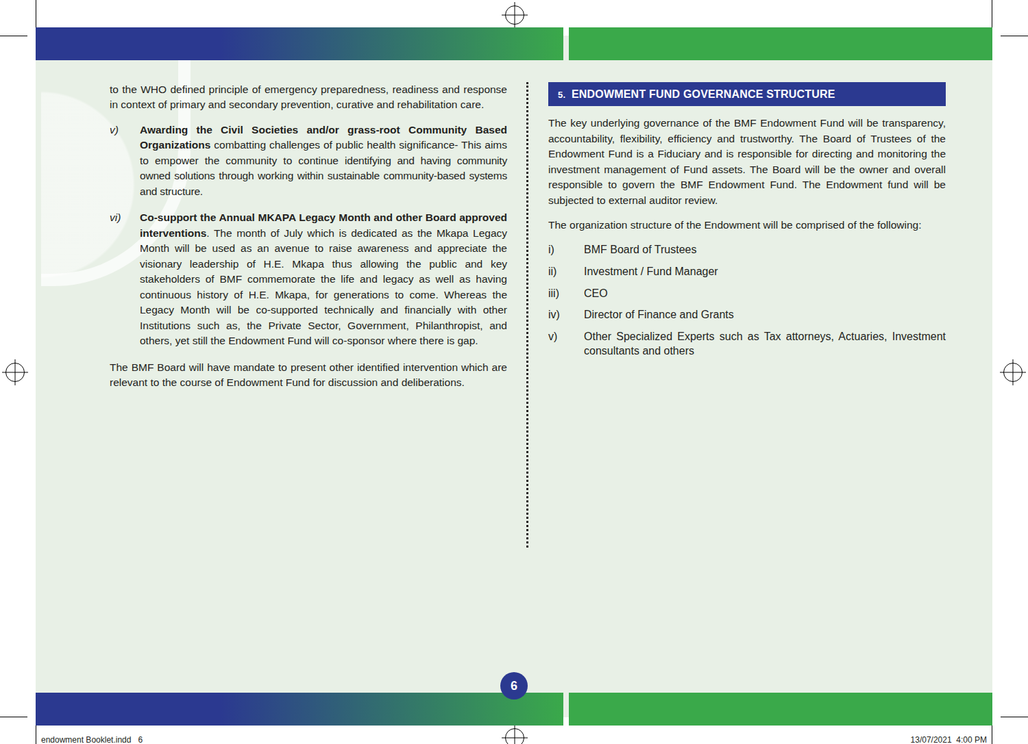to the WHO defined principle of emergency preparedness, readiness and response in context of primary and secondary prevention, curative and rehabilitation care.
v) Awarding the Civil Societies and/or grass-root Community Based Organizations combatting challenges of public health significance- This aims to empower the community to continue identifying and having community owned solutions through working within sustainable community-based systems and structure.
vi) Co-support the Annual MKAPA Legacy Month and other Board approved interventions. The month of July which is dedicated as the Mkapa Legacy Month will be used as an avenue to raise awareness and appreciate the visionary leadership of H.E. Mkapa thus allowing the public and key stakeholders of BMF commemorate the life and legacy as well as having continuous history of H.E. Mkapa, for generations to come. Whereas the Legacy Month will be co-supported technically and financially with other Institutions such as, the Private Sector, Government, Philanthropist, and others, yet still the Endowment Fund will co-sponsor where there is gap.
The BMF Board will have mandate to present other identified intervention which are relevant to the course of Endowment Fund for discussion and deliberations.
5. ENDOWMENT FUND GOVERNANCE STRUCTURE
The key underlying governance of the BMF Endowment Fund will be transparency, accountability, flexibility, efficiency and trustworthy. The Board of Trustees of the Endowment Fund is a Fiduciary and is responsible for directing and monitoring the investment management of Fund assets. The Board will be the owner and overall responsible to govern the BMF Endowment Fund. The Endowment fund will be subjected to external auditor review.
The organization structure of the Endowment will be comprised of the following:
i) BMF Board of Trustees
ii) Investment / Fund Manager
iii) CEO
iv) Director of Finance and Grants
v) Other Specialized Experts such as Tax attorneys, Actuaries, Investment consultants and others
6
endowment Booklet.indd 6
13/07/2021 4:00 PM